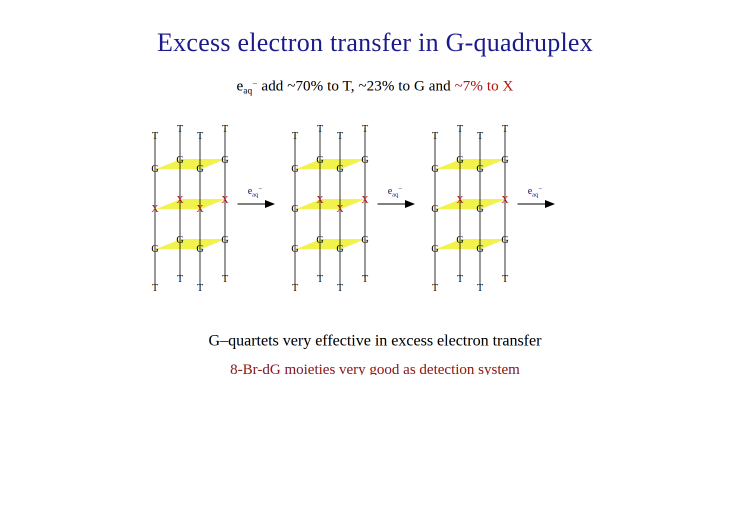Excess electron transfer in G-quadruplex
eaq− add ~70% to T, ~23% to G and ~7% to X
T T T T G G G G X X X X G G G G T T T T eaq− T T T T G G G G G X X X G G G G T T T T eaq− T T T T G G G G G X G X G G G G T T T T eaq−
G–quartets very effective in excess electron transfer
8-Br-dG moieties very good as detection system